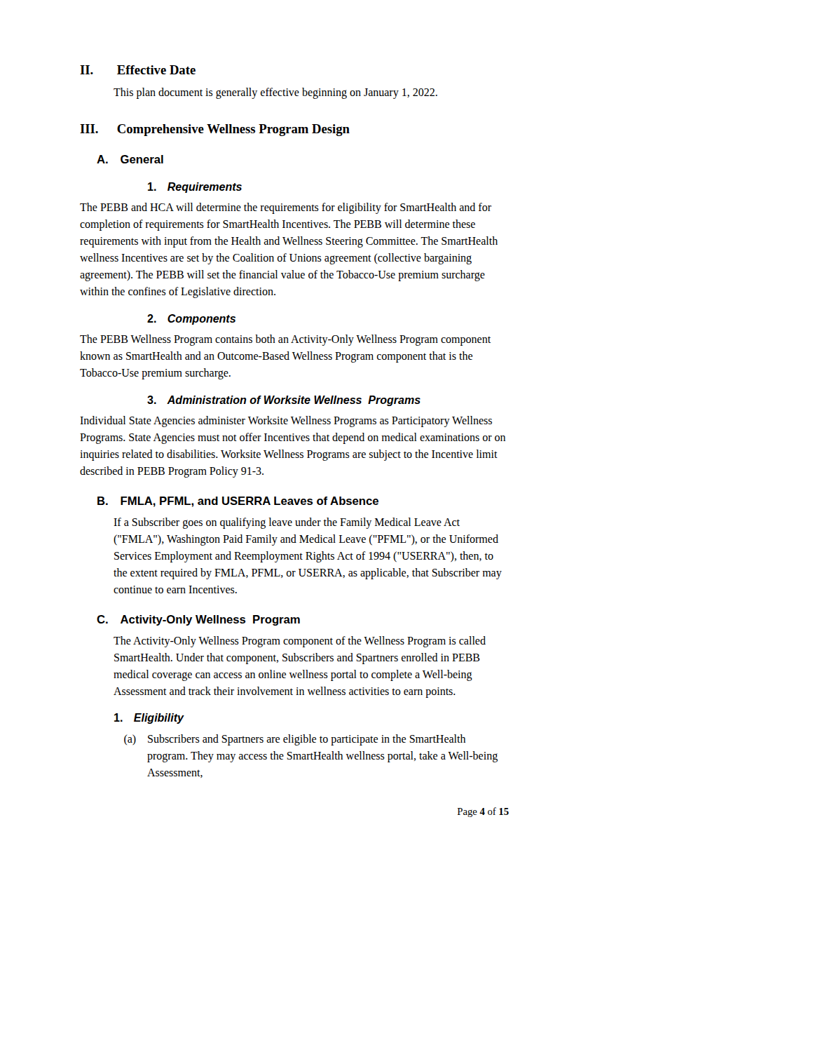II. Effective Date
This plan document is generally effective beginning on January 1, 2022.
III. Comprehensive Wellness Program Design
A. General
1. Requirements
The PEBB and HCA will determine the requirements for eligibility for SmartHealth and for completion of requirements for SmartHealth Incentives. The PEBB will determine these requirements with input from the Health and Wellness Steering Committee. The SmartHealth wellness Incentives are set by the Coalition of Unions agreement (collective bargaining agreement). The PEBB will set the financial value of the Tobacco-Use premium surcharge within the confines of Legislative direction.
2. Components
The PEBB Wellness Program contains both an Activity-Only Wellness Program component known as SmartHealth and an Outcome-Based Wellness Program component that is the Tobacco-Use premium surcharge.
3. Administration of Worksite Wellness Programs
Individual State Agencies administer Worksite Wellness Programs as Participatory Wellness Programs. State Agencies must not offer Incentives that depend on medical examinations or on inquiries related to disabilities. Worksite Wellness Programs are subject to the Incentive limit described in PEBB Program Policy 91-3.
B. FMLA, PFML, and USERRA Leaves of Absence
If a Subscriber goes on qualifying leave under the Family Medical Leave Act ("FMLA"), Washington Paid Family and Medical Leave ("PFML"), or the Uniformed Services Employment and Reemployment Rights Act of 1994 ("USERRA"), then, to the extent required by FMLA, PFML, or USERRA, as applicable, that Subscriber may continue to earn Incentives.
C. Activity-Only Wellness Program
The Activity-Only Wellness Program component of the Wellness Program is called SmartHealth. Under that component, Subscribers and Spartners enrolled in PEBB medical coverage can access an online wellness portal to complete a Well-being Assessment and track their involvement in wellness activities to earn points.
1. Eligibility
(a) Subscribers and Spartners are eligible to participate in the SmartHealth program. They may access the SmartHealth wellness portal, take a Well-being Assessment,
Page 4 of 15